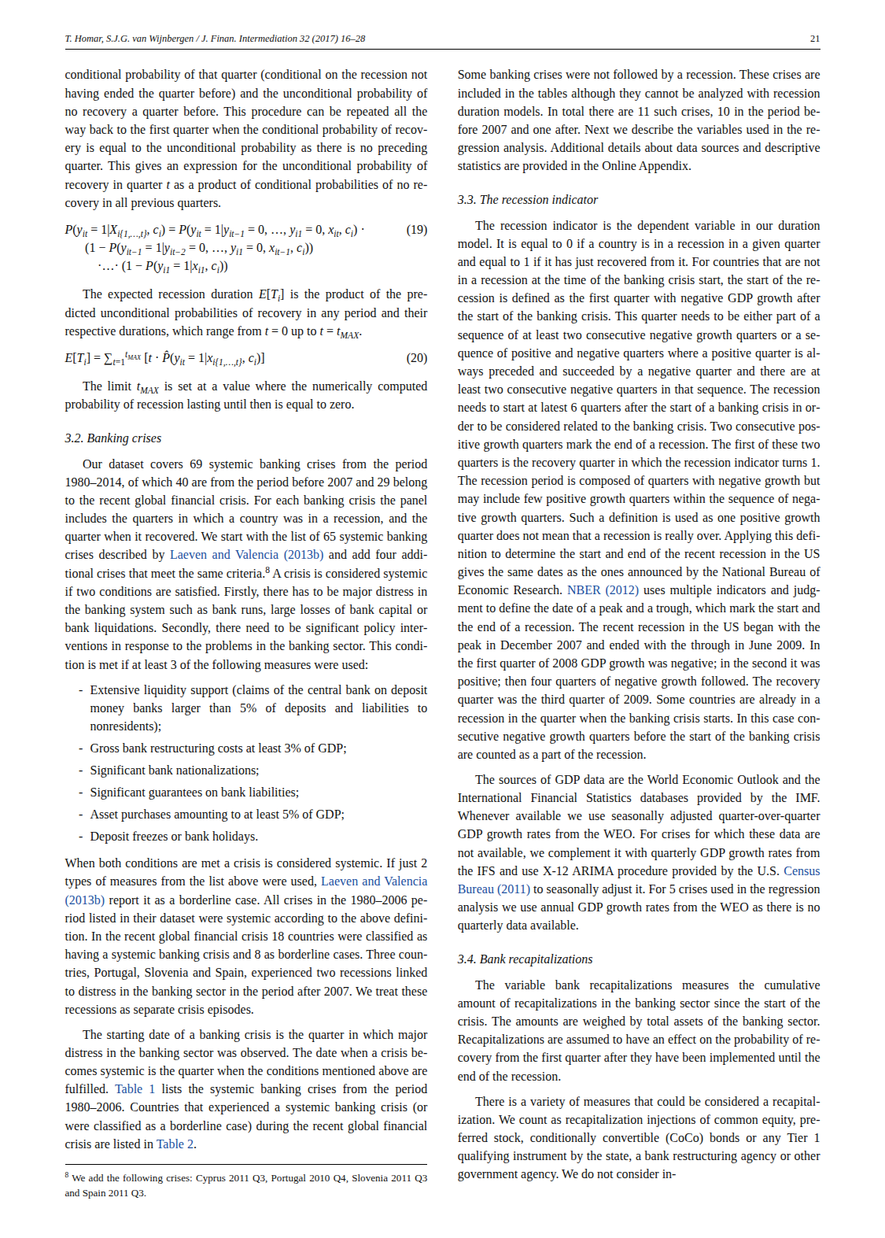T. Homar, S.J.G. van Wijnbergen / J. Finan. Intermediation 32 (2017) 16–28 21
conditional probability of that quarter (conditional on the recession not having ended the quarter before) and the unconditional probability of no recovery a quarter before. This procedure can be repeated all the way back to the first quarter when the conditional probability of recovery is equal to the unconditional probability as there is no preceding quarter. This gives an expression for the unconditional probability of recovery in quarter t as a product of conditional probabilities of no recovery in all previous quarters.
P(yit = 1|Xi{1,…,t}, ci) = P(yit = 1|yit−1 = 0, …, yi1 = 0, xit, ci) · (1 − P(yit−1 = 1|yit−2 = 0, …, yi1 = 0, xit−1, ci)) ·…· (1 − P(yi1 = 1|xi1, ci))
(19)
The expected recession duration E[Ti] is the product of the predicted unconditional probabilities of recovery in any period and their respective durations, which range from t = 0 up to t = tMAX.
E[Ti] = ∑t=1tMAX [t · P̂(yit = 1|xi{1,…,t}, ci)]
(20)
The limit tMAX is set at a value where the numerically computed probability of recession lasting until then is equal to zero.
3.2. Banking crises
Our dataset covers 69 systemic banking crises from the period 1980–2014, of which 40 are from the period before 2007 and 29 belong to the recent global financial crisis. For each banking crisis the panel includes the quarters in which a country was in a recession, and the quarter when it recovered. We start with the list of 65 systemic banking crises described by Laeven and Valencia (2013b) and add four additional crises that meet the same criteria.8 A crisis is considered systemic if two conditions are satisfied. Firstly, there has to be major distress in the banking system such as bank runs, large losses of bank capital or bank liquidations. Secondly, there need to be significant policy interventions in response to the problems in the banking sector. This condition is met if at least 3 of the following measures were used:
Extensive liquidity support (claims of the central bank on deposit money banks larger than 5% of deposits and liabilities to nonresidents);
Gross bank restructuring costs at least 3% of GDP;
Significant bank nationalizations;
Significant guarantees on bank liabilities;
Asset purchases amounting to at least 5% of GDP;
Deposit freezes or bank holidays.
When both conditions are met a crisis is considered systemic. If just 2 types of measures from the list above were used, Laeven and Valencia (2013b) report it as a borderline case. All crises in the 1980–2006 period listed in their dataset were systemic according to the above definition. In the recent global financial crisis 18 countries were classified as having a systemic banking crisis and 8 as borderline cases. Three countries, Portugal, Slovenia and Spain, experienced two recessions linked to distress in the banking sector in the period after 2007. We treat these recessions as separate crisis episodes.
The starting date of a banking crisis is the quarter in which major distress in the banking sector was observed. The date when a crisis becomes systemic is the quarter when the conditions mentioned above are fulfilled. Table 1 lists the systemic banking crises from the period 1980–2006. Countries that experienced a systemic banking crisis (or were classified as a borderline case) during the recent global financial crisis are listed in Table 2.
8 We add the following crises: Cyprus 2011 Q3, Portugal 2010 Q4, Slovenia 2011 Q3 and Spain 2011 Q3.
Some banking crises were not followed by a recession. These crises are included in the tables although they cannot be analyzed with recession duration models. In total there are 11 such crises, 10 in the period before 2007 and one after. Next we describe the variables used in the regression analysis. Additional details about data sources and descriptive statistics are provided in the Online Appendix.
3.3. The recession indicator
The recession indicator is the dependent variable in our duration model. It is equal to 0 if a country is in a recession in a given quarter and equal to 1 if it has just recovered from it. For countries that are not in a recession at the time of the banking crisis start, the start of the recession is defined as the first quarter with negative GDP growth after the start of the banking crisis. This quarter needs to be either part of a sequence of at least two consecutive negative growth quarters or a sequence of positive and negative quarters where a positive quarter is always preceded and succeeded by a negative quarter and there are at least two consecutive negative quarters in that sequence. The recession needs to start at latest 6 quarters after the start of a banking crisis in order to be considered related to the banking crisis. Two consecutive positive growth quarters mark the end of a recession. The first of these two quarters is the recovery quarter in which the recession indicator turns 1. The recession period is composed of quarters with negative growth but may include few positive growth quarters within the sequence of negative growth quarters. Such a definition is used as one positive growth quarter does not mean that a recession is really over. Applying this definition to determine the start and end of the recent recession in the US gives the same dates as the ones announced by the National Bureau of Economic Research. NBER (2012) uses multiple indicators and judgment to define the date of a peak and a trough, which mark the start and the end of a recession. The recent recession in the US began with the peak in December 2007 and ended with the through in June 2009. In the first quarter of 2008 GDP growth was negative; in the second it was positive; then four quarters of negative growth followed. The recovery quarter was the third quarter of 2009. Some countries are already in a recession in the quarter when the banking crisis starts. In this case consecutive negative growth quarters before the start of the banking crisis are counted as a part of the recession.
The sources of GDP data are the World Economic Outlook and the International Financial Statistics databases provided by the IMF. Whenever available we use seasonally adjusted quarter-over-quarter GDP growth rates from the WEO. For crises for which these data are not available, we complement it with quarterly GDP growth rates from the IFS and use X-12 ARIMA procedure provided by the U.S. Census Bureau (2011) to seasonally adjust it. For 5 crises used in the regression analysis we use annual GDP growth rates from the WEO as there is no quarterly data available.
3.4. Bank recapitalizations
The variable bank recapitalizations measures the cumulative amount of recapitalizations in the banking sector since the start of the crisis. The amounts are weighed by total assets of the banking sector. Recapitalizations are assumed to have an effect on the probability of recovery from the first quarter after they have been implemented until the end of the recession.
There is a variety of measures that could be considered a recapitalization. We count as recapitalization injections of common equity, preferred stock, conditionally convertible (CoCo) bonds or any Tier 1 qualifying instrument by the state, a bank restructuring agency or other government agency. We do not consider in-